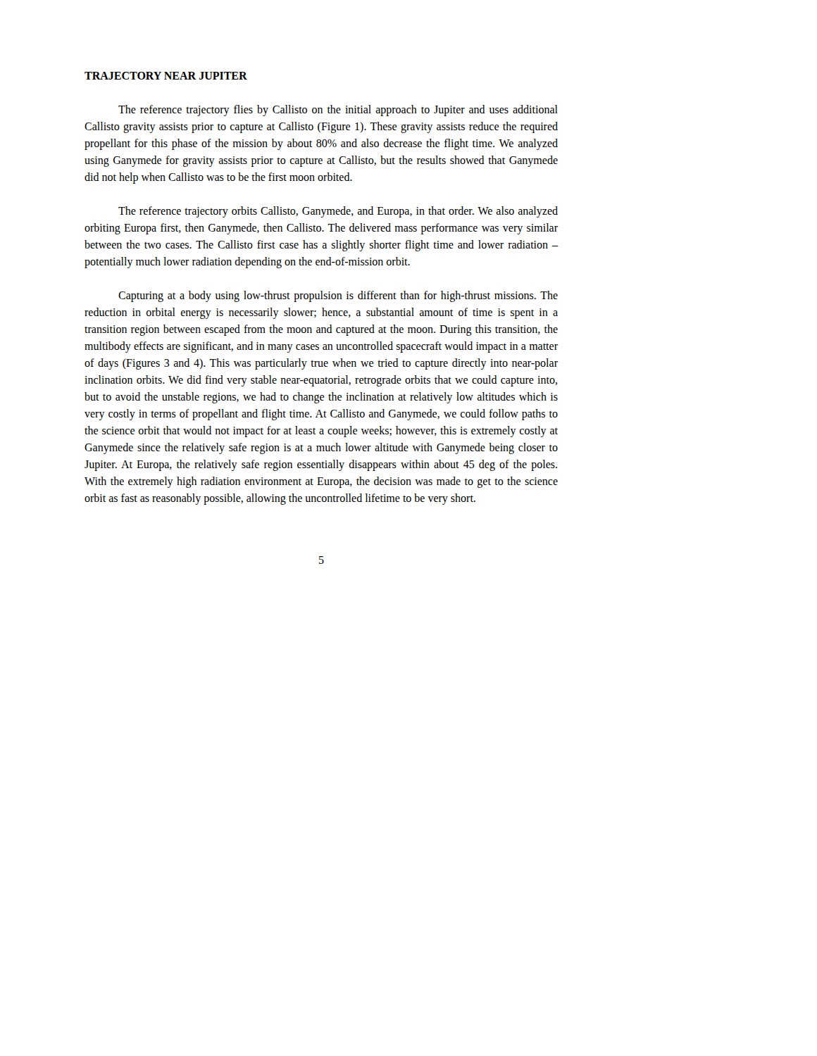Trajectory Near Jupiter
The reference trajectory flies by Callisto on the initial approach to Jupiter and uses additional Callisto gravity assists prior to capture at Callisto (Figure 1). These gravity assists reduce the required propellant for this phase of the mission by about 80% and also decrease the flight time. We analyzed using Ganymede for gravity assists prior to capture at Callisto, but the results showed that Ganymede did not help when Callisto was to be the first moon orbited.
The reference trajectory orbits Callisto, Ganymede, and Europa, in that order. We also analyzed orbiting Europa first, then Ganymede, then Callisto. The delivered mass performance was very similar between the two cases. The Callisto first case has a slightly shorter flight time and lower radiation – potentially much lower radiation depending on the end-of-mission orbit.
Capturing at a body using low-thrust propulsion is different than for high-thrust missions. The reduction in orbital energy is necessarily slower; hence, a substantial amount of time is spent in a transition region between escaped from the moon and captured at the moon. During this transition, the multibody effects are significant, and in many cases an uncontrolled spacecraft would impact in a matter of days (Figures 3 and 4). This was particularly true when we tried to capture directly into near-polar inclination orbits. We did find very stable near-equatorial, retrograde orbits that we could capture into, but to avoid the unstable regions, we had to change the inclination at relatively low altitudes which is very costly in terms of propellant and flight time. At Callisto and Ganymede, we could follow paths to the science orbit that would not impact for at least a couple weeks; however, this is extremely costly at Ganymede since the relatively safe region is at a much lower altitude with Ganymede being closer to Jupiter. At Europa, the relatively safe region essentially disappears within about 45 deg of the poles. With the extremely high radiation environment at Europa, the decision was made to get to the science orbit as fast as reasonably possible, allowing the uncontrolled lifetime to be very short.
5